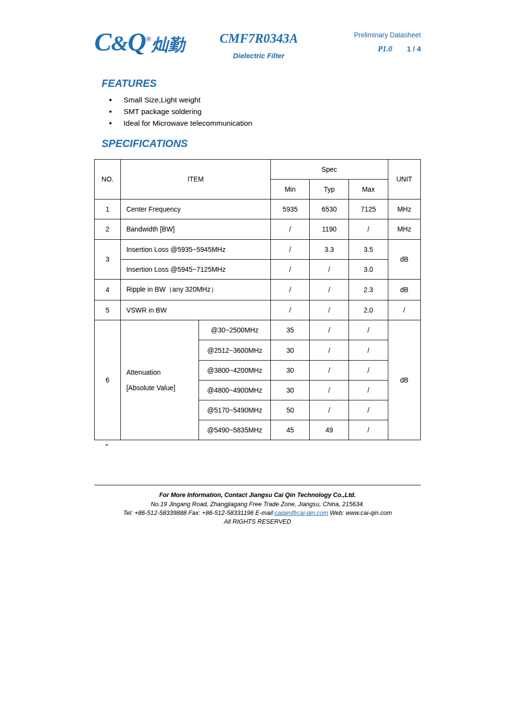C&Q®灿勤
CMF7R0343A
Dielectric Filter
Preliminary Datasheet
P1.0 1 / 4
FEATURES
Small Size,Light weight
SMT package soldering
Ideal for Microwave telecommunication
SPECIFICATIONS
| NO. | ITEM | Spec | UNIT |
| --- | --- | --- | --- |
| Min | Typ | Max |
| 1 | Center Frequency | 5935 | 6530 | 7125 | MHz |
| 2 | Bandwidth [BW] | / | 1190 | / | MHz |
| 3 | Insertion Loss @5935~5945MHz | / | 3.3 | 3.5 | dB |
| Insertion Loss @5945~7125MHz | / | / | 3.0 |
| 4 | Ripple in BW（any 320MHz） | / | / | 2.3 | dB |
| 5 | VSWR in BW | / | / | 2.0 | / |
| 6 | Attenuation [Absolute Value] | @30~2500MHz | 35 | / | / | dB |
| @2512~3600MHz | 30 | / | / |
| @3800~4200MHz | 30 | / | / |
| @4800~4900MHz | 30 | / | / |
| @5170~5490MHz | 50 | / | / |
| @5490~5835MHz | 45 | 49 | / |
^
For More Information, Contact Jiangsu Cai Qin Technology Co.,Ltd.
No.19 Jingang Road, Zhangjiagang Free Trade Zone, Jiangsu, China, 215634.
Tel: +86-512-58339888 Fax: +86-512-58331196 E-mail:caiqin@cai-qin.com Web: www.cai-qin.com
All RIGHTS RESERVED